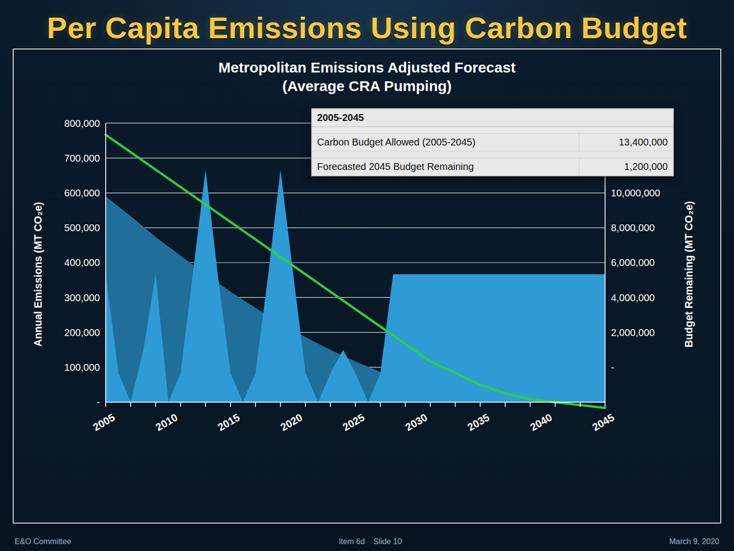Per Capita Emissions Using Carbon Budget
Metropolitan Emissions Adjusted Forecast (Average CRA Pumping)
Metropolitan Emissions Adjusted Forecast (Average CRA Pumping) Left axis: Annual Emissions (MT CO2e) from 0 to 800,000. Right axis: Budget Remaining (MT CO2e) from 0 to 14,000,000. Shaded areas show annual emissions with spikes near 2011 and 2015; a green line declines from about 13 million to about 1.2 million by 2045. 800,000 700,000 600,000 500,000 400,000 300,000 200,000 100,000 - 14,000,000 12,000,000 10,000,000 8,000,000 6,000,000 4,000,000 2,000,000 - Annual Emissions (MT CO₂e) Budget Remaining (MT CO₂e) 2005 2010 2015 2020 2025 2030 2035 2040 2045
| 2005-2045 |
| --- |
| Carbon Budget Allowed (2005-2045) | 13,400,000 |
| Forecasted 2045 Budget Remaining | 1,200,000 |
E&O Committee
Item 6d Slide 10
March 9, 2020